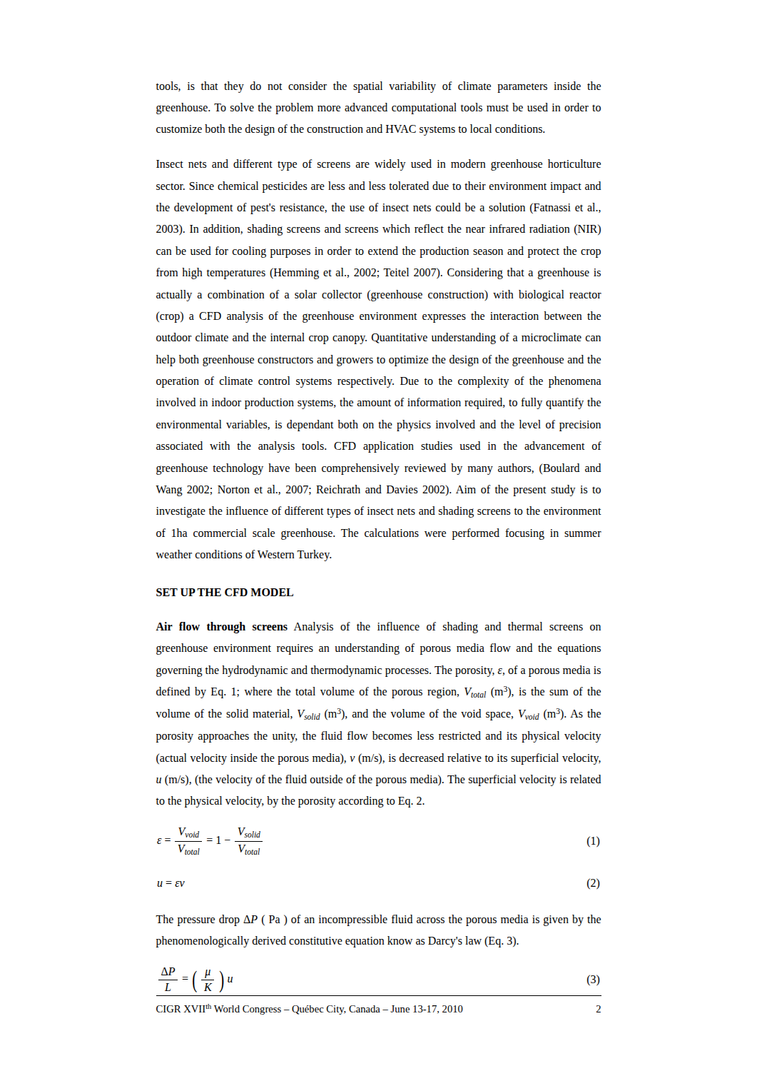tools, is that they do not consider the spatial variability of climate parameters inside the greenhouse. To solve the problem more advanced computational tools must be used in order to customize both the design of the construction and HVAC systems to local conditions.
Insect nets and different type of screens are widely used in modern greenhouse horticulture sector. Since chemical pesticides are less and less tolerated due to their environment impact and the development of pest's resistance, the use of insect nets could be a solution (Fatnassi et al., 2003). In addition, shading screens and screens which reflect the near infrared radiation (NIR) can be used for cooling purposes in order to extend the production season and protect the crop from high temperatures (Hemming et al., 2002; Teitel 2007). Considering that a greenhouse is actually a combination of a solar collector (greenhouse construction) with biological reactor (crop) a CFD analysis of the greenhouse environment expresses the interaction between the outdoor climate and the internal crop canopy. Quantitative understanding of a microclimate can help both greenhouse constructors and growers to optimize the design of the greenhouse and the operation of climate control systems respectively. Due to the complexity of the phenomena involved in indoor production systems, the amount of information required, to fully quantify the environmental variables, is dependant both on the physics involved and the level of precision associated with the analysis tools. CFD application studies used in the advancement of greenhouse technology have been comprehensively reviewed by many authors, (Boulard and Wang 2002; Norton et al., 2007; Reichrath and Davies 2002). Aim of the present study is to investigate the influence of different types of insect nets and shading screens to the environment of 1ha commercial scale greenhouse. The calculations were performed focusing in summer weather conditions of Western Turkey.
SET UP THE CFD MODEL
Air flow through screens Analysis of the influence of shading and thermal screens on greenhouse environment requires an understanding of porous media flow and the equations governing the hydrodynamic and thermodynamic processes. The porosity, ε, of a porous media is defined by Eq. 1; where the total volume of the porous region, Vtotal (m3), is the sum of the volume of the solid material, Vsolid (m3), and the volume of the void space, Vvoid (m3). As the porosity approaches the unity, the fluid flow becomes less restricted and its physical velocity (actual velocity inside the porous media), v (m/s), is decreased relative to its superficial velocity, u (m/s), (the velocity of the fluid outside of the porous media). The superficial velocity is related to the physical velocity, by the porosity according to Eq. 2.
ε = Vvoid Vtotal = 1 − Vsolid Vtotal (1)
u = εv (2)
The pressure drop ΔP ( Pa ) of an incompressible fluid across the porous media is given by the phenomenologically derived constitutive equation know as Darcy's law (Eq. 3).
ΔP L = ( μK ) u (3)
CIGR XVIIth World Congress – Québec City, Canada – June 13-17, 2010 2